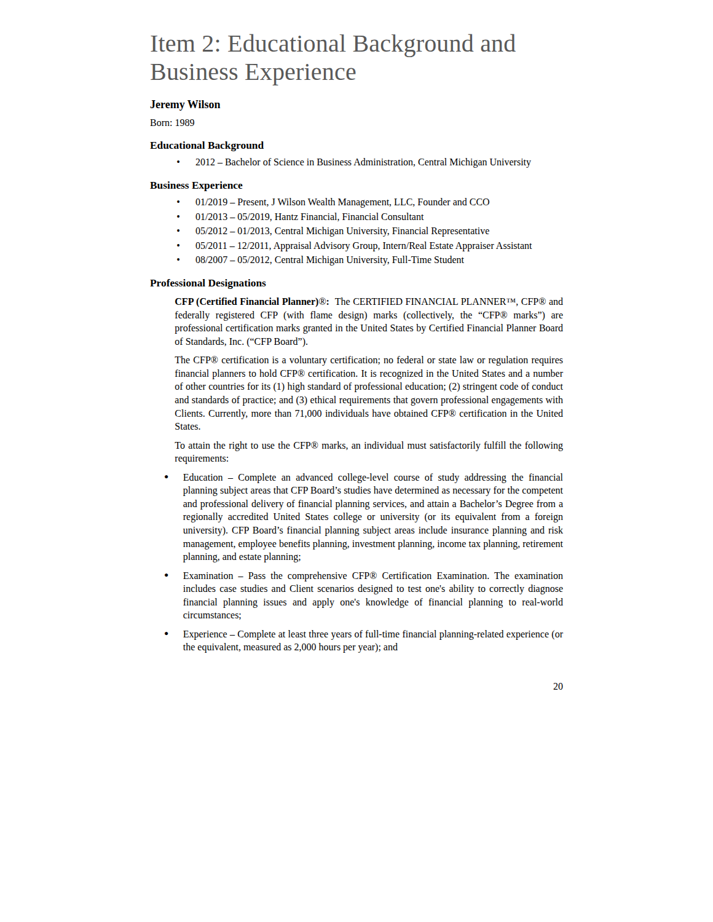Item 2: Educational Background and Business Experience
Jeremy Wilson
Born: 1989
Educational Background
2012 – Bachelor of Science in Business Administration, Central Michigan University
Business Experience
01/2019 – Present, J Wilson Wealth Management, LLC, Founder and CCO
01/2013 – 05/2019, Hantz Financial, Financial Consultant
05/2012 – 01/2013, Central Michigan University, Financial Representative
05/2011 – 12/2011, Appraisal Advisory Group, Intern/Real Estate Appraiser Assistant
08/2007 – 05/2012, Central Michigan University, Full-Time Student
Professional Designations
CFP (Certified Financial Planner)®: The CERTIFIED FINANCIAL PLANNER™, CFP® and federally registered CFP (with flame design) marks (collectively, the “CFP® marks”) are professional certification marks granted in the United States by Certified Financial Planner Board of Standards, Inc. (“CFP Board”).
The CFP® certification is a voluntary certification; no federal or state law or regulation requires financial planners to hold CFP® certification. It is recognized in the United States and a number of other countries for its (1) high standard of professional education; (2) stringent code of conduct and standards of practice; and (3) ethical requirements that govern professional engagements with Clients. Currently, more than 71,000 individuals have obtained CFP® certification in the United States.
To attain the right to use the CFP® marks, an individual must satisfactorily fulfill the following requirements:
Education – Complete an advanced college-level course of study addressing the financial planning subject areas that CFP Board’s studies have determined as necessary for the competent and professional delivery of financial planning services, and attain a Bachelor’s Degree from a regionally accredited United States college or university (or its equivalent from a foreign university). CFP Board’s financial planning subject areas include insurance planning and risk management, employee benefits planning, investment planning, income tax planning, retirement planning, and estate planning;
Examination – Pass the comprehensive CFP® Certification Examination. The examination includes case studies and Client scenarios designed to test one's ability to correctly diagnose financial planning issues and apply one's knowledge of financial planning to real-world circumstances;
Experience – Complete at least three years of full-time financial planning-related experience (or the equivalent, measured as 2,000 hours per year); and
20